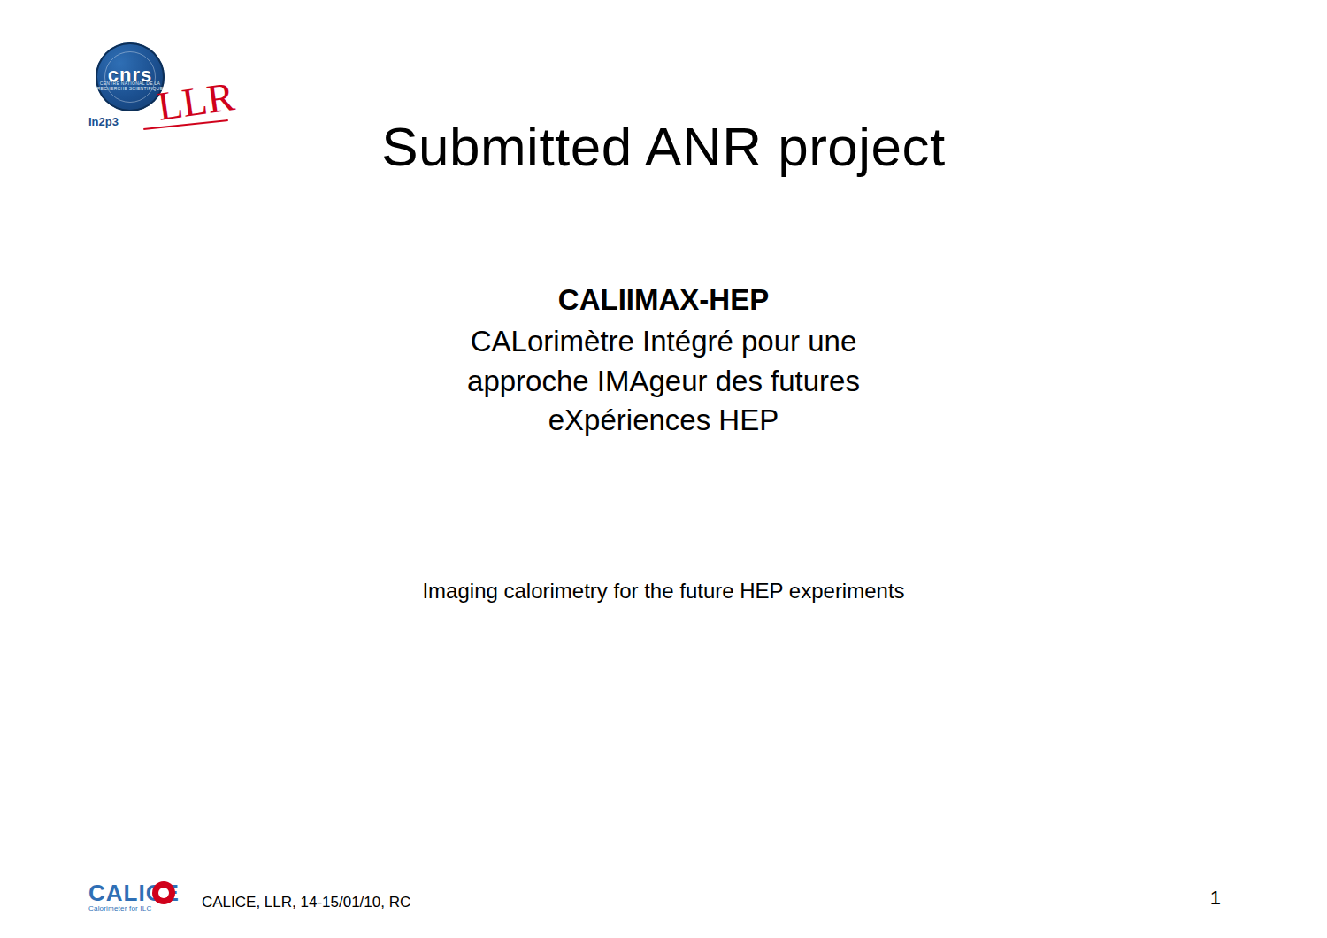cnrs
CENTRE NATIONAL DE LA RECHERCHE SCIENTIFIQUE
In2p3
LLR
Submitted ANR project
CALIIMAX-HEP
CALorimètre Intégré pour une
approche IMAgeur des futures
eXpériences HEP
Imaging calorimetry for the future HEP experiments
CAL ICE
Calorimeter for ILC
CALICE, LLR, 14-15/01/10, RC
1